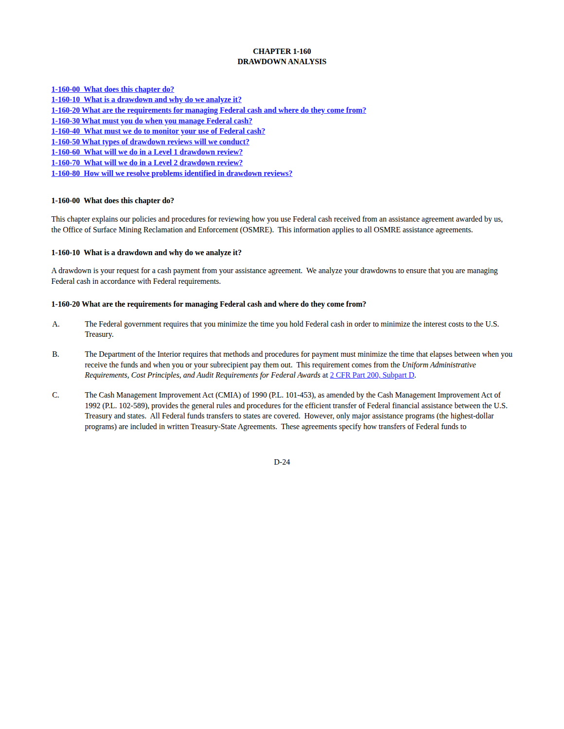CHAPTER 1-160
DRAWDOWN ANALYSIS
1-160-00 What does this chapter do? 1-160-10 What is a drawdown and why do we analyze it? 1-160-20 What are the requirements for managing Federal cash and where do they come from? 1-160-30 What must you do when you manage Federal cash? 1-160-40 What must we do to monitor your use of Federal cash? 1-160-50 What types of drawdown reviews will we conduct? 1-160-60 What will we do in a Level 1 drawdown review? 1-160-70 What will we do in a Level 2 drawdown review? 1-160-80 How will we resolve problems identified in drawdown reviews?
1-160-00 What does this chapter do?
This chapter explains our policies and procedures for reviewing how you use Federal cash received from an assistance agreement awarded by us, the Office of Surface Mining Reclamation and Enforcement (OSMRE). This information applies to all OSMRE assistance agreements.
1-160-10 What is a drawdown and why do we analyze it?
A drawdown is your request for a cash payment from your assistance agreement. We analyze your drawdowns to ensure that you are managing Federal cash in accordance with Federal requirements.
1-160-20 What are the requirements for managing Federal cash and where do they come from?
A.
The Federal government requires that you minimize the time you hold Federal cash in order to minimize the interest costs to the U.S. Treasury.
B.
The Department of the Interior requires that methods and procedures for payment must minimize the time that elapses between when you receive the funds and when you or your subrecipient pay them out. This requirement comes from the Uniform Administrative Requirements, Cost Principles, and Audit Requirements for Federal Awards at 2 CFR Part 200, Subpart D.
C.
The Cash Management Improvement Act (CMIA) of 1990 (P.L. 101-453), as amended by the Cash Management Improvement Act of 1992 (P.L. 102-589), provides the general rules and procedures for the efficient transfer of Federal financial assistance between the U.S. Treasury and states. All Federal funds transfers to states are covered. However, only major assistance programs (the highest-dollar programs) are included in written Treasury-State Agreements. These agreements specify how transfers of Federal funds to
D-24